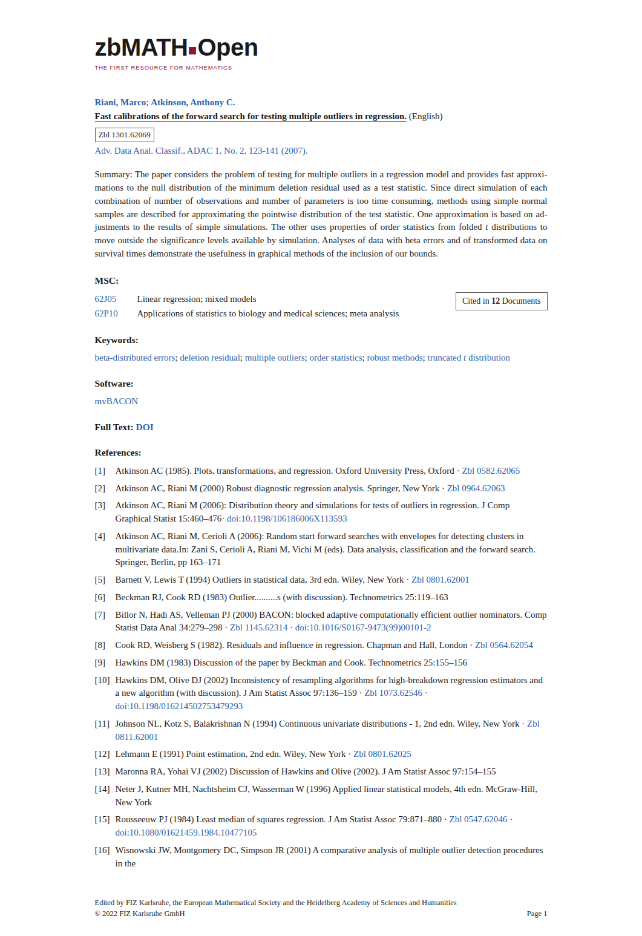zbMATH Open
The first resource for mathematics
Riani, Marco; Atkinson, Anthony C.
Fast calibrations of the forward search for testing multiple outliers in regression. (English)
Zbl 1301.62069
Adv. Data Anal. Classif., ADAC 1, No. 2, 123-141 (2007).
Summary: The paper considers the problem of testing for multiple outliers in a regression model and provides fast approximations to the null distribution of the minimum deletion residual used as a test statistic. Since direct simulation of each combination of number of observations and number of parameters is too time consuming, methods using simple normal samples are described for approximating the pointwise distribution of the test statistic. One approximation is based on adjustments to the results of simple simulations. The other uses properties of order statistics from folded t distributions to move outside the significance levels available by simulation. Analyses of data with beta errors and of transformed data on survival times demonstrate the usefulness in graphical methods of the inclusion of our bounds.
MSC:
Cited in 12 Documents
| 62J05 | Linear regression; mixed models |
| 62P10 | Applications of statistics to biology and medical sciences; meta analysis |
Keywords:
beta-distributed errors; deletion residual; multiple outliers; order statistics; robust methods; truncated t distribution
Software:
mvBACON
Full Text: DOI
References:
[1] Atkinson AC (1985). Plots, transformations, and regression. Oxford University Press, Oxford · Zbl 0582.62065
[2] Atkinson AC, Riani M (2000) Robust diagnostic regression analysis. Springer, New York · Zbl 0964.62063
[3] Atkinson AC, Riani M (2006): Distribution theory and simulations for tests of outliers in regression. J Comp Graphical Statist 15:460–476· doi:10.1198/106186006X113593
[4] Atkinson AC, Riani M, Cerioli A (2006): Random start forward searches with envelopes for detecting clusters in multivariate data.In: Zani S, Cerioli A, Riani M, Vichi M (eds). Data analysis, classification and the forward search. Springer, Berlin, pp 163–171
[5] Barnett V, Lewis T (1994) Outliers in statistical data, 3rd edn. Wiley, New York · Zbl 0801.62001
[6] Beckman RJ, Cook RD (1983) Outlier..........s (with discussion). Technometrics 25:119–163
[7] Billor N, Hadi AS, Velleman PJ (2000) BACON: blocked adaptive computationally efficient outlier nominators. Comp Statist Data Anal 34:279–298 · Zbl 1145.62314 · doi:10.1016/S0167-9473(99)00101-2
[8] Cook RD, Weisberg S (1982). Residuals and influence in regression. Chapman and Hall, London · Zbl 0564.62054
[9] Hawkins DM (1983) Discussion of the paper by Beckman and Cook. Technometrics 25:155–156
[10] Hawkins DM, Olive DJ (2002) Inconsistency of resampling algorithms for high-breakdown regression estimators and a new algorithm (with discussion). J Am Statist Assoc 97:136–159 · Zbl 1073.62546 · doi:10.1198/016214502753479293
[11] Johnson NL, Kotz S, Balakrishnan N (1994) Continuous univariate distributions - 1, 2nd edn. Wiley, New York · Zbl 0811.62001
[12] Lehmann E (1991) Point estimation, 2nd edn. Wiley, New York · Zbl 0801.62025
[13] Maronna RA, Yohai VJ (2002) Discussion of Hawkins and Olive (2002). J Am Statist Assoc 97:154–155
[14] Neter J, Kutner MH, Nachtsheim CJ, Wasserman W (1996) Applied linear statistical models, 4th edn. McGraw-Hill, New York
[15] Rousseeuw PJ (1984) Least median of squares regression. J Am Statist Assoc 79:871–880 · Zbl 0547.62046 · doi:10.1080/01621459.1984.10477105
[16] Wisnowski JW, Montgomery DC, Simpson JR (2001) A comparative analysis of multiple outlier detection procedures in the
Edited by FIZ Karlsruhe, the European Mathematical Society and the Heidelberg Academy of Sciences and Humanities
© 2022 FIZ Karlsruhe GmbH Page 1